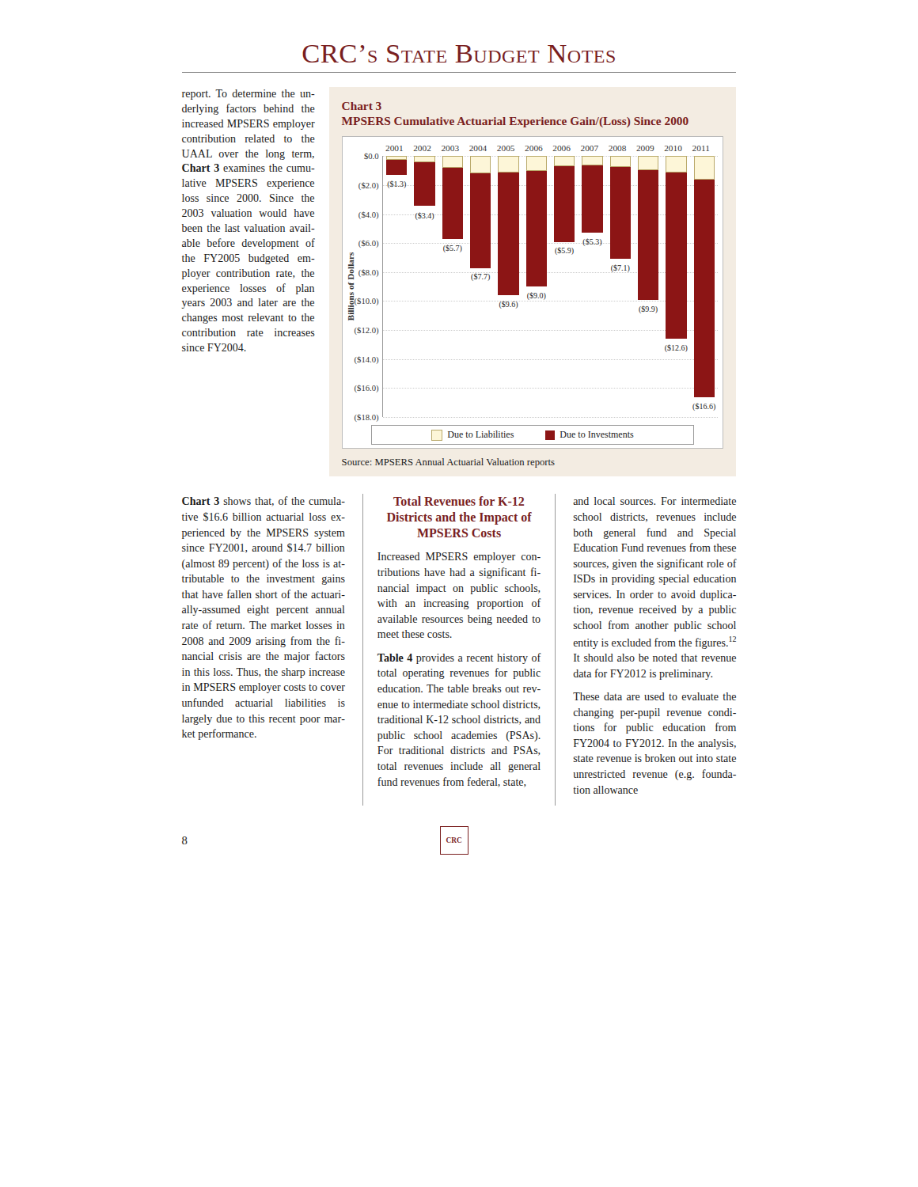CRC’s State Budget Notes
report. To determine the underlying factors behind the increased MPSERS employer contribution related to the UAAL over the long term, Chart 3 examines the cumulative MPSERS experience loss since 2000. Since the 2003 valuation would have been the last valuation available before development of the FY2005 budgeted employer contribution rate, the experience losses of plan years 2003 and later are the changes most relevant to the contribution rate increases since FY2004.
Chart 3
MPSERS Cumulative Actuarial Experience Gain/(Loss) Since 2000
200120022003200420052006200620072008200920102011
Billions of Dollars
$0.0
($2.0)
($4.0)
($6.0)
($8.0)
($10.0)
($12.0)
($14.0)
($16.0)
($18.0)
($1.3)
($3.4)
($5.7)
($7.7)
($9.6)
($9.0)
($5.9)
($5.3)
($7.1)
($9.9)
($12.6)
($16.6)
Due to Liabilities Due to Investments
Source: MPSERS Annual Actuarial Valuation reports
Chart 3 shows that, of the cumulative $16.6 billion actuarial loss experienced by the MPSERS system since FY2001, around $14.7 billion (almost 89 percent) of the loss is attributable to the investment gains that have fallen short of the actuarially-assumed eight percent annual rate of return. The market losses in 2008 and 2009 arising from the financial crisis are the major factors in this loss. Thus, the sharp increase in MPSERS employer costs to cover unfunded actuarial liabilities is largely due to this recent poor market performance.
Total Revenues for K-12 Districts and the Impact of MPSERS Costs
Increased MPSERS employer contributions have had a significant financial impact on public schools, with an increasing proportion of available resources being needed to meet these costs.
Table 4 provides a recent history of total operating revenues for public education. The table breaks out revenue to intermediate school districts, traditional K-12 school districts, and public school academies (PSAs). For traditional districts and PSAs, total revenues include all general fund revenues from federal, state,
and local sources. For intermediate school districts, revenues include both general fund and Special Education Fund revenues from these sources, given the significant role of ISDs in providing special education services. In order to avoid duplication, revenue received by a public school from another public school entity is excluded from the figures.12 It should also be noted that revenue data for FY2012 is preliminary.
These data are used to evaluate the changing per-pupil revenue conditions for public education from FY2004 to FY2012. In the analysis, state revenue is broken out into state unrestricted revenue (e.g. foundation allowance
8
CRC